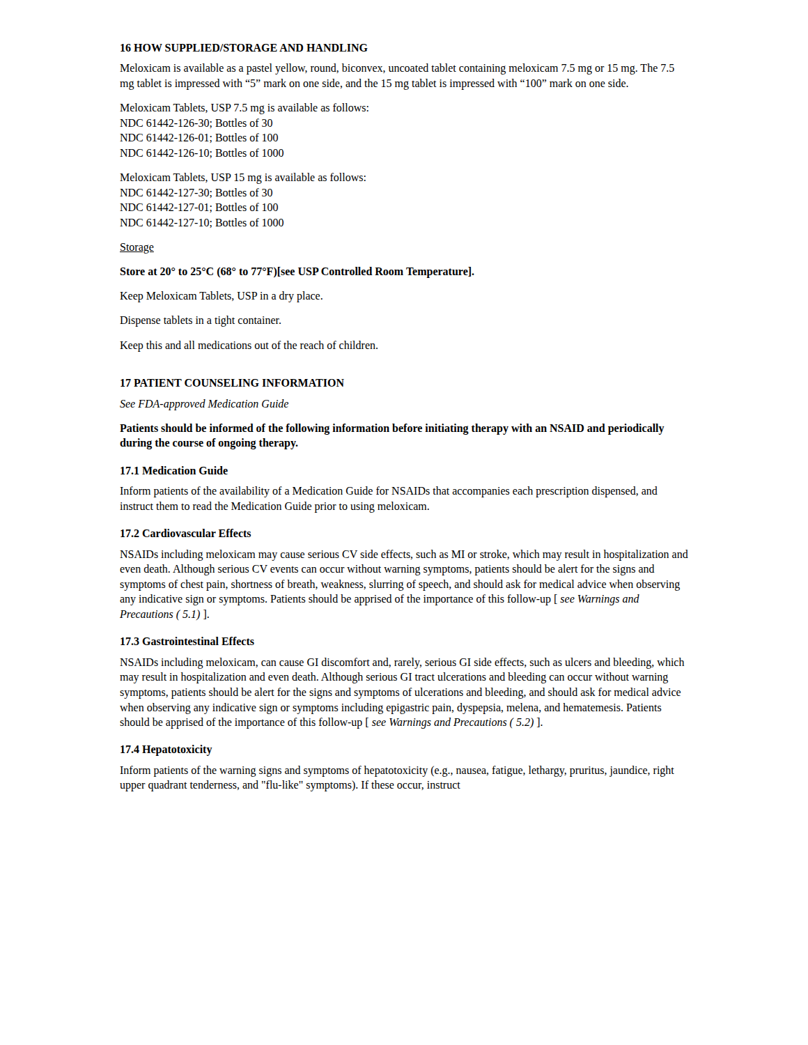16 HOW SUPPLIED/STORAGE AND HANDLING
Meloxicam is available as a pastel yellow, round, biconvex, uncoated tablet containing meloxicam 7.5 mg or 15 mg. The 7.5 mg tablet is impressed with “5” mark on one side, and the 15 mg tablet is impressed with “100” mark on one side.
Meloxicam Tablets, USP 7.5 mg is available as follows:
NDC 61442-126-30; Bottles of 30
NDC 61442-126-01; Bottles of 100
NDC 61442-126-10; Bottles of 1000
Meloxicam Tablets, USP 15 mg is available as follows:
NDC 61442-127-30; Bottles of 30
NDC 61442-127-01; Bottles of 100
NDC 61442-127-10; Bottles of 1000
Storage
Store at 20° to 25°C (68° to 77°F)[see USP Controlled Room Temperature].
Keep Meloxicam Tablets, USP in a dry place.
Dispense tablets in a tight container.
Keep this and all medications out of the reach of children.
17 PATIENT COUNSELING INFORMATION
See FDA-approved Medication Guide
Patients should be informed of the following information before initiating therapy with an NSAID and periodically during the course of ongoing therapy.
17.1 Medication Guide
Inform patients of the availability of a Medication Guide for NSAIDs that accompanies each prescription dispensed, and instruct them to read the Medication Guide prior to using meloxicam.
17.2 Cardiovascular Effects
NSAIDs including meloxicam may cause serious CV side effects, such as MI or stroke, which may result in hospitalization and even death. Although serious CV events can occur without warning symptoms, patients should be alert for the signs and symptoms of chest pain, shortness of breath, weakness, slurring of speech, and should ask for medical advice when observing any indicative sign or symptoms. Patients should be apprised of the importance of this follow-up [ see Warnings and Precautions ( 5.1) ].
17.3 Gastrointestinal Effects
NSAIDs including meloxicam, can cause GI discomfort and, rarely, serious GI side effects, such as ulcers and bleeding, which may result in hospitalization and even death. Although serious GI tract ulcerations and bleeding can occur without warning symptoms, patients should be alert for the signs and symptoms of ulcerations and bleeding, and should ask for medical advice when observing any indicative sign or symptoms including epigastric pain, dyspepsia, melena, and hematemesis. Patients should be apprised of the importance of this follow-up [ see Warnings and Precautions ( 5.2) ].
17.4 Hepatotoxicity
Inform patients of the warning signs and symptoms of hepatotoxicity (e.g., nausea, fatigue, lethargy, pruritus, jaundice, right upper quadrant tenderness, and "flu-like" symptoms). If these occur, instruct